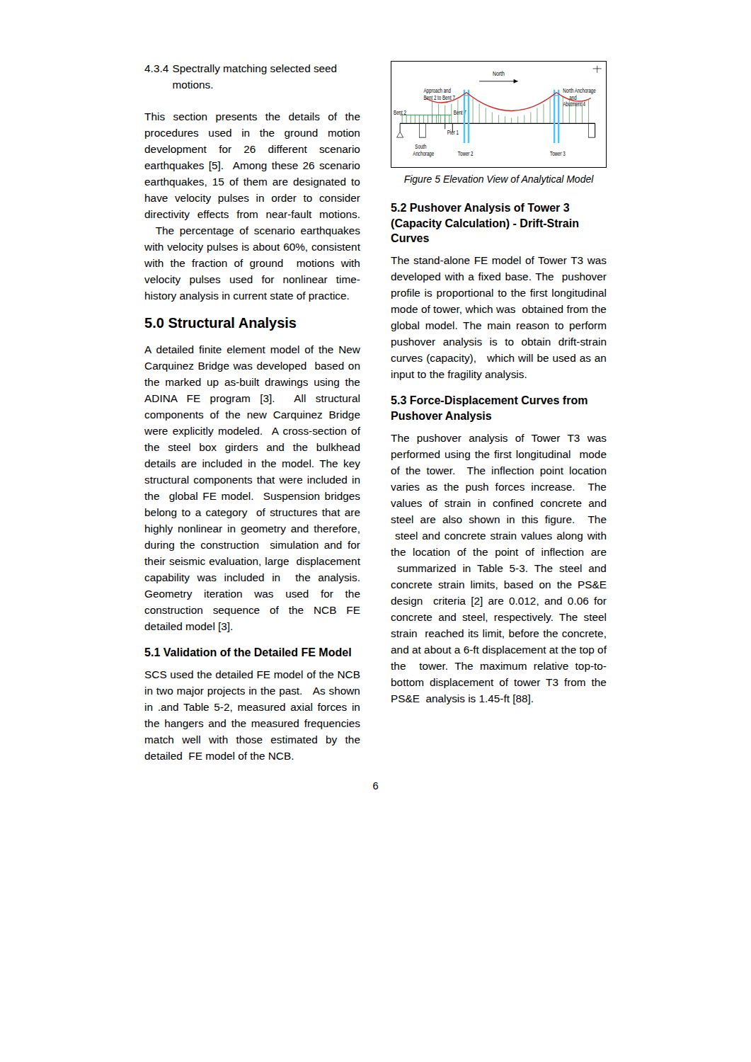4.3.4 Spectrally matching selected seed motions.
This section presents the details of the procedures used in the ground motion development for 26 different scenario earthquakes [5]. Among these 26 scenario earthquakes, 15 of them are designated to have velocity pulses in order to consider directivity effects from near-fault motions. The percentage of scenario earthquakes with velocity pulses is about 60%, consistent with the fraction of ground motions with velocity pulses used for nonlinear time-history analysis in current state of practice.
5.0 Structural Analysis
A detailed finite element model of the New Carquinez Bridge was developed based on the marked up as-built drawings using the ADINA FE program [3]. All structural components of the new Carquinez Bridge were explicitly modeled. A cross-section of the steel box girders and the bulkhead details are included in the model. The key structural components that were included in the global FE model. Suspension bridges belong to a category of structures that are highly nonlinear in geometry and therefore, during the construction simulation and for their seismic evaluation, large displacement capability was included in the analysis. Geometry iteration was used for the construction sequence of the NCB FE detailed model [3].
5.1 Validation of the Detailed FE Model
SCS used the detailed FE model of the NCB in two major projects in the past. As shown in .and Table 5-2, measured axial forces in the hangers and the measured frequencies match well with those estimated by the detailed FE model of the NCB.
North Approach and Bent 2 to Bent 7 North Anchorage and Abutment 4 Bent 2 Bent 7 Pier 1 South Anchorage Tower 2 Tower 3
Figure 5 Elevation View of Analytical Model
5.2 Pushover Analysis of Tower 3 (Capacity Calculation) - Drift-Strain Curves
The stand-alone FE model of Tower T3 was developed with a fixed base. The pushover profile is proportional to the first longitudinal mode of tower, which was obtained from the global model. The main reason to perform pushover analysis is to obtain drift-strain curves (capacity), which will be used as an input to the fragility analysis.
5.3 Force-Displacement Curves from Pushover Analysis
The pushover analysis of Tower T3 was performed using the first longitudinal mode of the tower. The inflection point location varies as the push forces increase. The values of strain in confined concrete and steel are also shown in this figure. The steel and concrete strain values along with the location of the point of inflection are summarized in Table 5-3. The steel and concrete strain limits, based on the PS&E design criteria [2] are 0.012, and 0.06 for concrete and steel, respectively. The steel strain reached its limit, before the concrete, and at about a 6-ft displacement at the top of the tower. The maximum relative top-to-bottom displacement of tower T3 from the PS&E analysis is 1.45-ft [88].
6